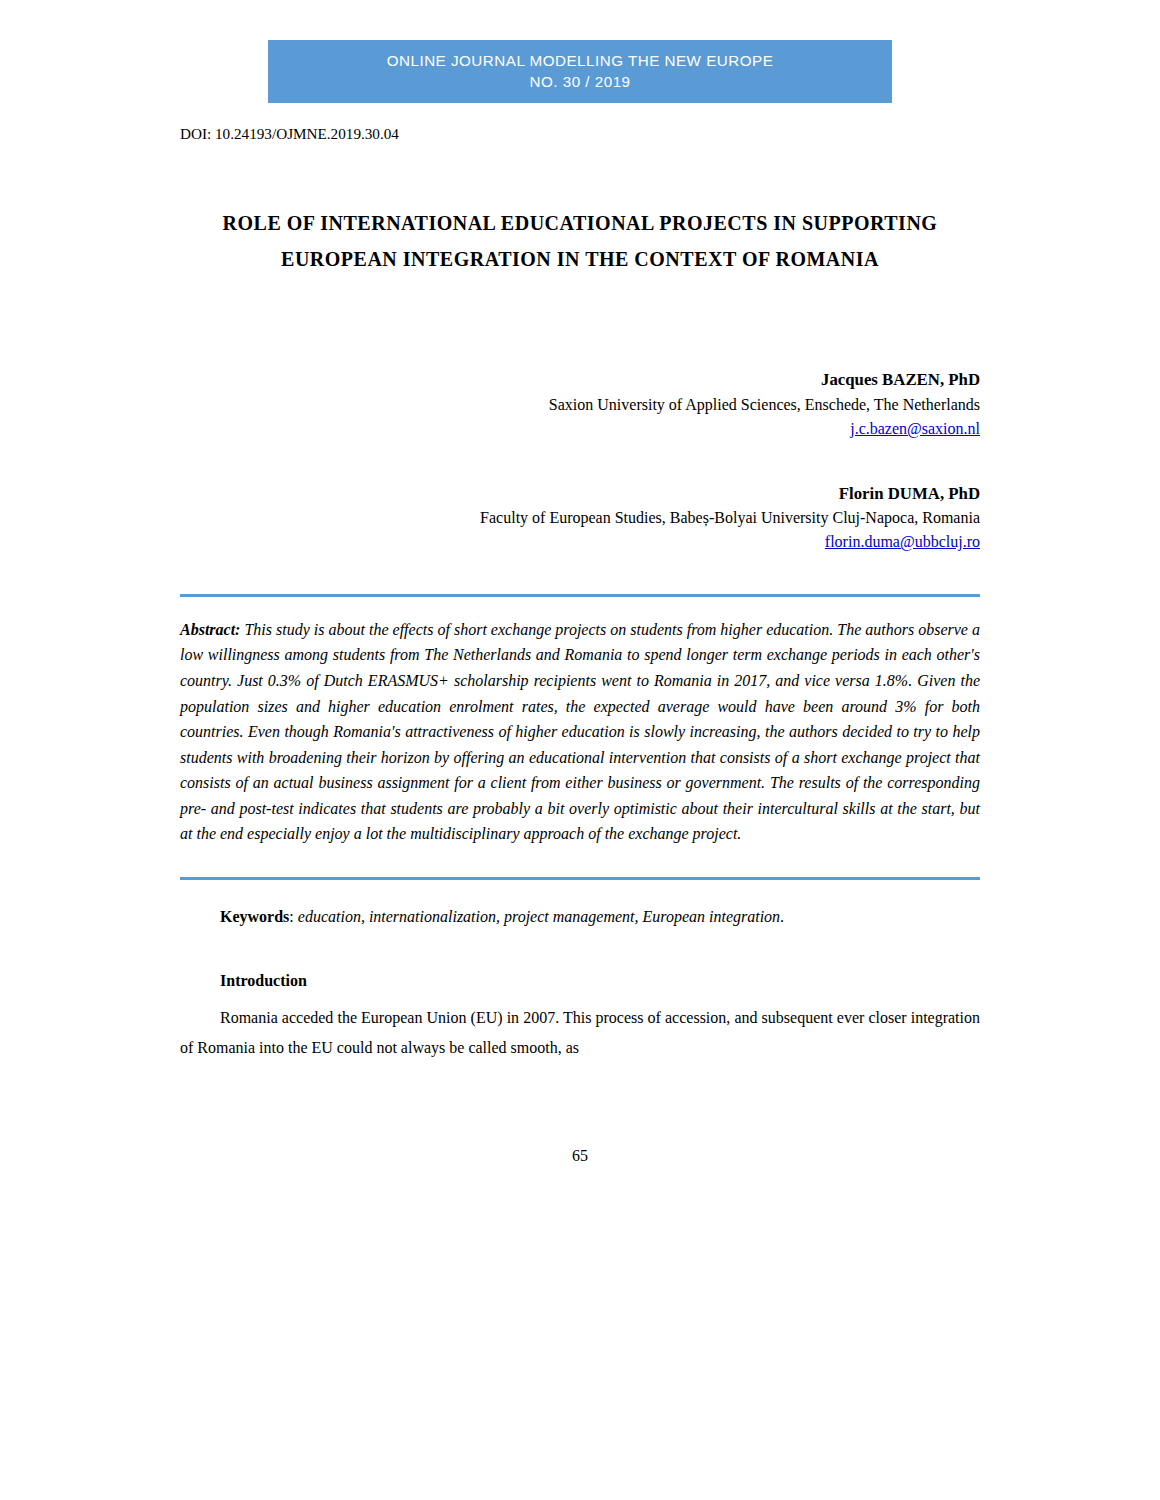ONLINE JOURNAL MODELLING THE NEW EUROPE
NO. 30 / 2019
DOI: 10.24193/OJMNE.2019.30.04
ROLE OF INTERNATIONAL EDUCATIONAL PROJECTS IN SUPPORTING EUROPEAN INTEGRATION IN THE CONTEXT OF ROMANIA
Jacques BAZEN, PhD
Saxion University of Applied Sciences, Enschede, The Netherlands
j.c.bazen@saxion.nl
Florin DUMA, PhD
Faculty of European Studies, Babeș-Bolyai University Cluj-Napoca, Romania
florin.duma@ubbcluj.ro
Abstract: This study is about the effects of short exchange projects on students from higher education. The authors observe a low willingness among students from The Netherlands and Romania to spend longer term exchange periods in each other's country. Just 0.3% of Dutch ERASMUS+ scholarship recipients went to Romania in 2017, and vice versa 1.8%. Given the population sizes and higher education enrolment rates, the expected average would have been around 3% for both countries. Even though Romania's attractiveness of higher education is slowly increasing, the authors decided to try to help students with broadening their horizon by offering an educational intervention that consists of a short exchange project that consists of an actual business assignment for a client from either business or government. The results of the corresponding pre- and post-test indicates that students are probably a bit overly optimistic about their intercultural skills at the start, but at the end especially enjoy a lot the multidisciplinary approach of the exchange project.
Keywords: education, internationalization, project management, European integration.
Introduction
Romania acceded the European Union (EU) in 2007. This process of accession, and subsequent ever closer integration of Romania into the EU could not always be called smooth, as
65